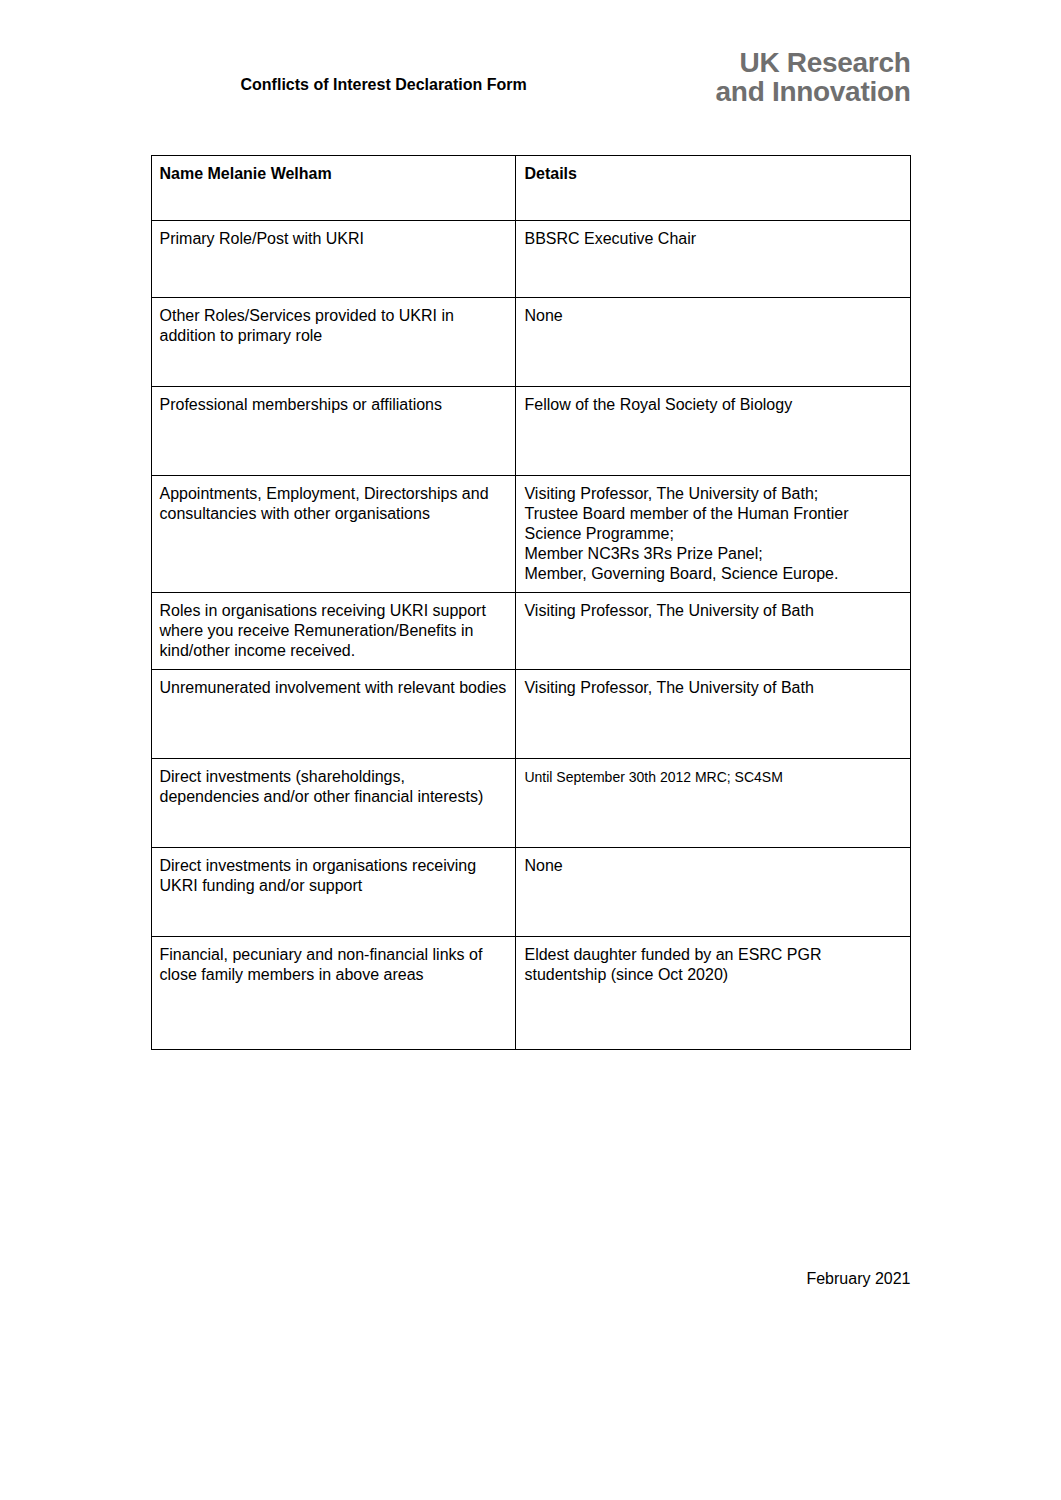Conflicts of Interest Declaration Form
UK Research and Innovation
| Name Melanie Welham | Details |
| Primary Role/Post with UKRI | BBSRC Executive Chair |
| Other Roles/Services provided to UKRI in addition to primary role | None |
| Professional memberships or affiliations | Fellow of the Royal Society of Biology |
| Appointments, Employment, Directorships and consultancies with other organisations | Visiting Professor, The University of Bath; Trustee Board member of the Human Frontier Science Programme; Member NC3Rs 3Rs Prize Panel; Member, Governing Board, Science Europe. |
| Roles in organisations receiving UKRI support where you receive Remuneration/Benefits in kind/other income received. | Visiting Professor, The University of Bath |
| Unremunerated involvement with relevant bodies | Visiting Professor, The University of Bath |
| Direct investments (shareholdings, dependencies and/or other financial interests) | Until September 30th 2012 MRC; SC4SM |
| Direct investments in organisations receiving UKRI funding and/or support | None |
| Financial, pecuniary and non-financial links of close family members in above areas | Eldest daughter funded by an ESRC PGR studentship (since Oct 2020) |
February 2021